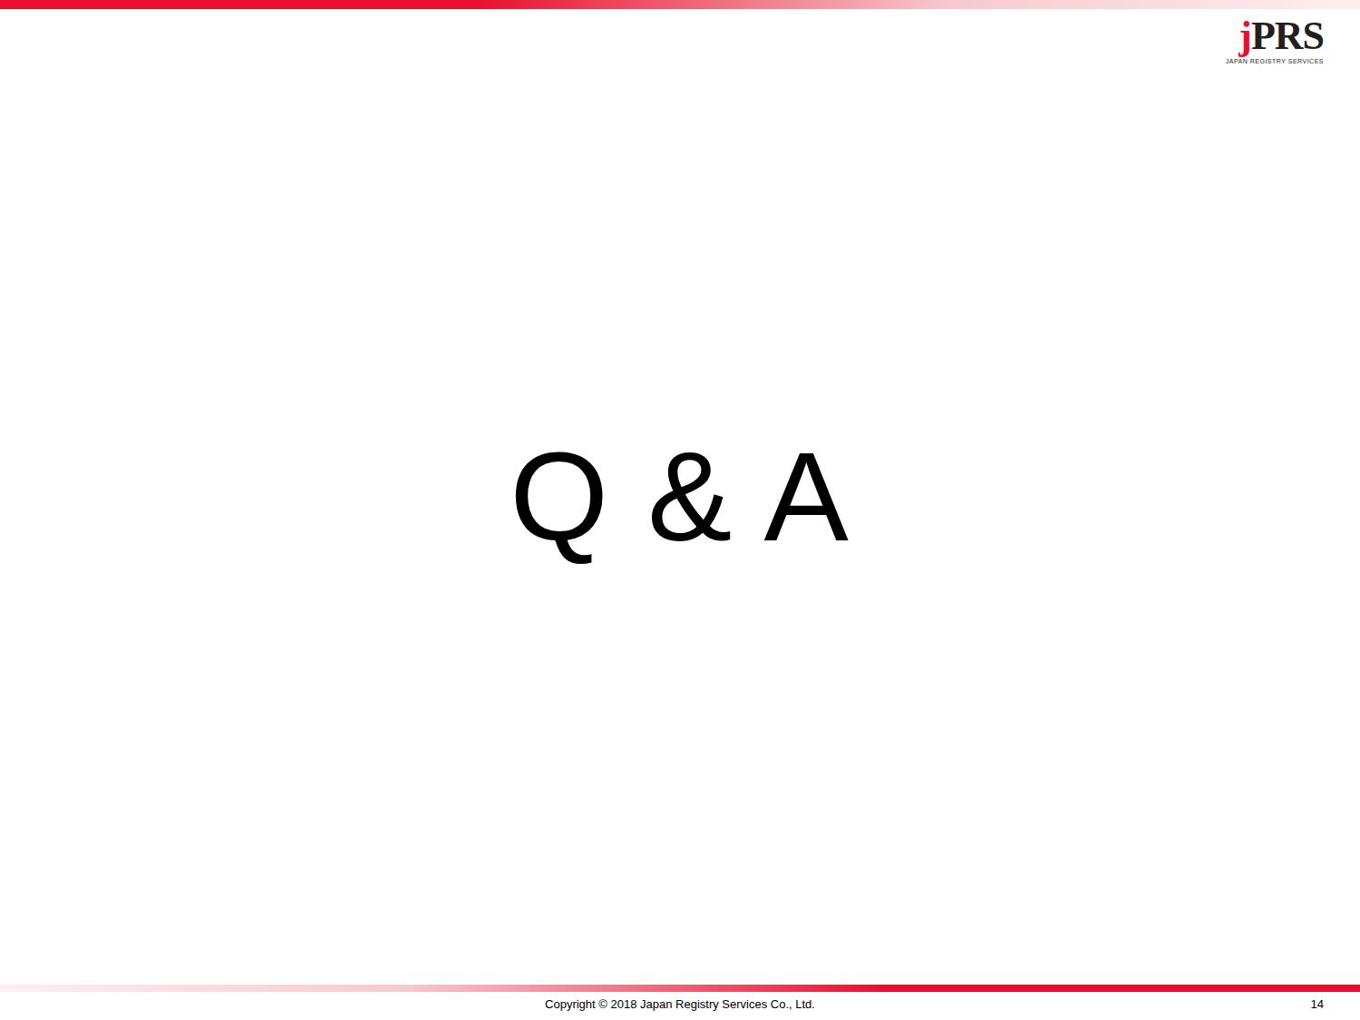j PRS
JAPAN REGISTRY SERVICES
Q & A
Copyright © 2018 Japan Registry Services Co., Ltd.
14